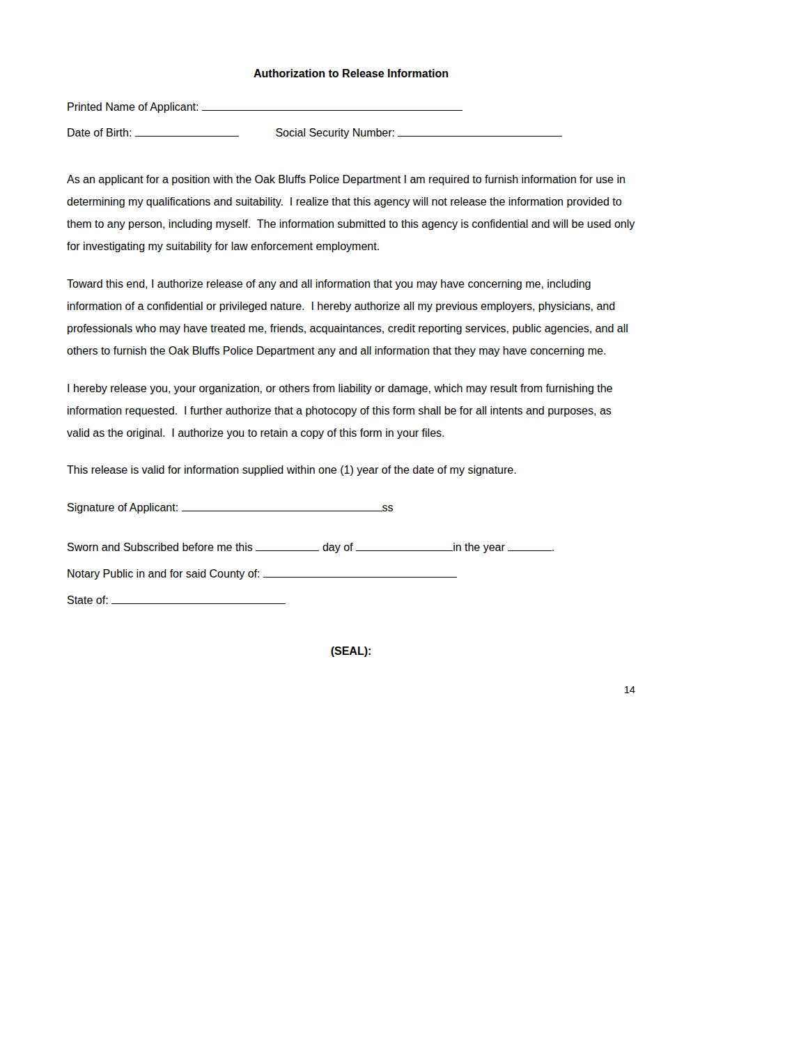Authorization to Release Information
Printed Name of Applicant:
Date of Birth: Social Security Number:
As an applicant for a position with the Oak Bluffs Police Department I am required to furnish information for use in determining my qualifications and suitability. I realize that this agency will not release the information provided to them to any person, including myself. The information submitted to this agency is confidential and will be used only for investigating my suitability for law enforcement employment.
Toward this end, I authorize release of any and all information that you may have concerning me, including information of a confidential or privileged nature. I hereby authorize all my previous employers, physicians, and professionals who may have treated me, friends, acquaintances, credit reporting services, public agencies, and all others to furnish the Oak Bluffs Police Department any and all information that they may have concerning me.
I hereby release you, your organization, or others from liability or damage, which may result from furnishing the information requested. I further authorize that a photocopy of this form shall be for all intents and purposes, as valid as the original. I authorize you to retain a copy of this form in your files.
This release is valid for information supplied within one (1) year of the date of my signature.
Signature of Applicant: ss
Sworn and Subscribed before me this day of in the year .
Notary Public in and for said County of:
State of:
(SEAL):
14